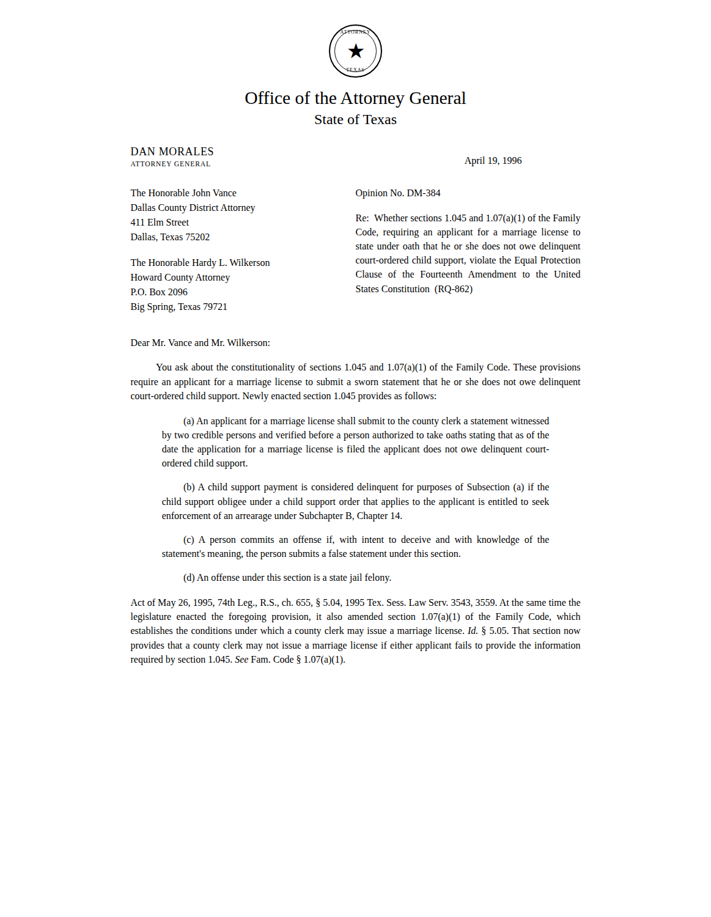ATTORNEY ★ TEXAS
Office of the Attorney General
State of Texas
DAN MORALES
ATTORNEY GENERAL
April 19, 1996
The Honorable John Vance
Dallas County District Attorney
411 Elm Street
Dallas, Texas 75202
The Honorable Hardy L. Wilkerson
Howard County Attorney
P.O. Box 2096
Big Spring, Texas 79721
Opinion No. DM-384
Re: Whether sections 1.045 and 1.07(a)(1) of the Family Code, requiring an applicant for a marriage license to state under oath that he or she does not owe delinquent court-ordered child support, violate the Equal Protection Clause of the Fourteenth Amendment to the United States Constitution (RQ-862)
Dear Mr. Vance and Mr. Wilkerson:
You ask about the constitutionality of sections 1.045 and 1.07(a)(1) of the Family Code. These provisions require an applicant for a marriage license to submit a sworn statement that he or she does not owe delinquent court-ordered child support. Newly enacted section 1.045 provides as follows:
(a) An applicant for a marriage license shall submit to the county clerk a statement witnessed by two credible persons and verified before a person authorized to take oaths stating that as of the date the application for a marriage license is filed the applicant does not owe delinquent court-ordered child support.
(b) A child support payment is considered delinquent for purposes of Subsection (a) if the child support obligee under a child support order that applies to the applicant is entitled to seek enforcement of an arrearage under Subchapter B, Chapter 14.
(c) A person commits an offense if, with intent to deceive and with knowledge of the statement's meaning, the person submits a false statement under this section.
(d) An offense under this section is a state jail felony.
Act of May 26, 1995, 74th Leg., R.S., ch. 655, § 5.04, 1995 Tex. Sess. Law Serv. 3543, 3559. At the same time the legislature enacted the foregoing provision, it also amended section 1.07(a)(1) of the Family Code, which establishes the conditions under which a county clerk may issue a marriage license. Id. § 5.05. That section now provides that a county clerk may not issue a marriage license if either applicant fails to provide the information required by section 1.045. See Fam. Code § 1.07(a)(1).